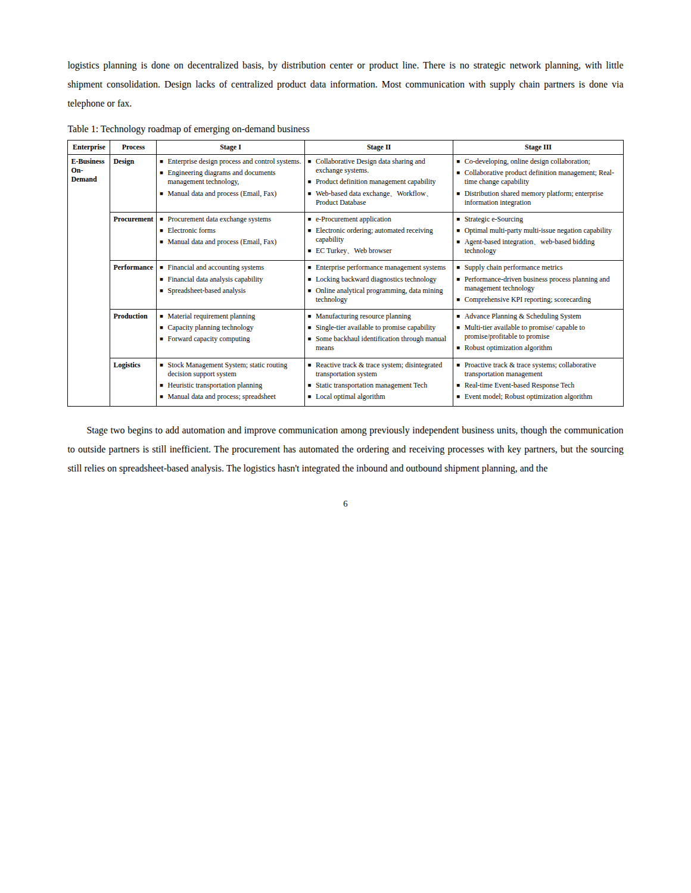logistics planning is done on decentralized basis, by distribution center or product line. There is no strategic network planning, with little shipment consolidation. Design lacks of centralized product data information. Most communication with supply chain partners is done via telephone or fax.
Table 1: Technology roadmap of emerging on-demand business
| Enterprise | Process | Stage I | Stage II | Stage III |
| --- | --- | --- | --- | --- |
| E-Business On-Demand | Design | Enterprise design process and control systems. Engineering diagrams and documents management technology, Manual data and process (Email, Fax) | Collaborative Design data sharing and exchange systems. Product definition management capability Web-based data exchange、Workflow、Product Database | Co-developing, online design collaboration; Collaborative product definition management; Real-time change capability Distribution shared memory platform; enterprise information integration |
| Procurement | Procurement data exchange systems Electronic forms Manual data and process (Email, Fax) | e-Procurement application Electronic ordering; automated receiving capability EC Turkey、Web browser | Strategic e-Sourcing Optimal multi-party multi-issue negation capability Agent-based integration、web-based bidding technology |
| Performance | Financial and accounting systems Financial data analysis capability Spreadsheet-based analysis | Enterprise performance management systems Locking backward diagnostics technology Online analytical programming, data mining technology | Supply chain performance metrics Performance-driven business process planning and management technology Comprehensive KPI reporting; scorecarding |
| Production | Material requirement planning Capacity planning technology Forward capacity computing | Manufacturing resource planning Single-tier available to promise capability Some backhaul identification through manual means | Advance Planning & Scheduling System Multi-tier available to promise/ capable to promise/profitable to promise Robust optimization algorithm |
| Logistics | Stock Management System; static routing decision support system Heuristic transportation planning Manual data and process; spreadsheet | Reactive track & trace system; disintegrated transportation system Static transportation management Tech Local optimal algorithm | Proactive track & trace systems; collaborative transportation management Real-time Event-based Response Tech Event model; Robust optimization algorithm |
Stage two begins to add automation and improve communication among previously independent business units, though the communication to outside partners is still inefficient. The procurement has automated the ordering and receiving processes with key partners, but the sourcing still relies on spreadsheet-based analysis. The logistics hasn't integrated the inbound and outbound shipment planning, and the
6